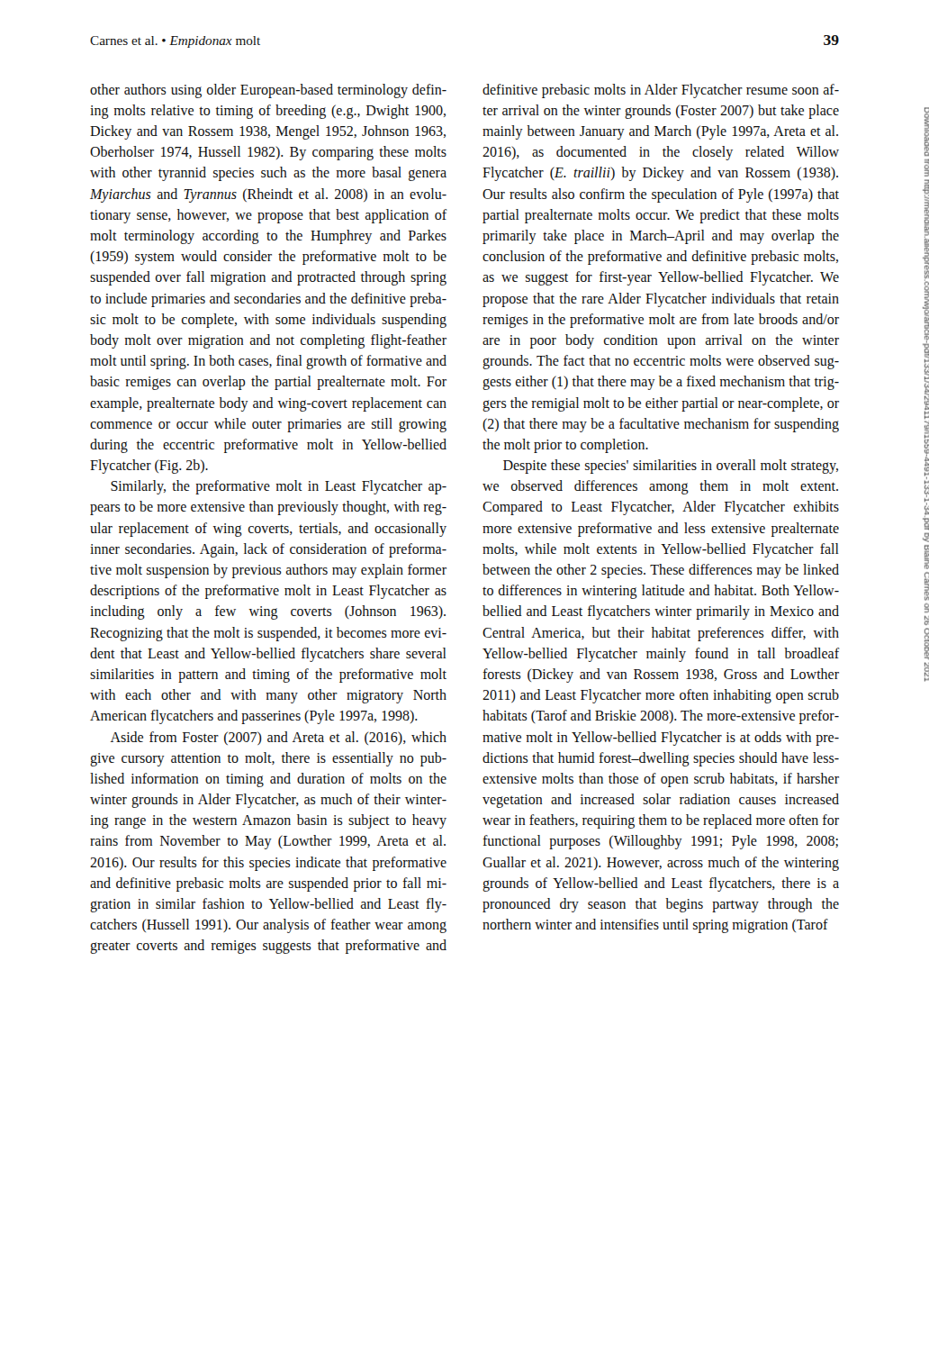Carnes et al. • Empidonax molt 39
other authors using older European-based terminology defining molts relative to timing of breeding (e.g., Dwight 1900, Dickey and van Rossem 1938, Mengel 1952, Johnson 1963, Oberholser 1974, Hussell 1982). By comparing these molts with other tyrannid species such as the more basal genera Myiarchus and Tyrannus (Rheindt et al. 2008) in an evolutionary sense, however, we propose that best application of molt terminology according to the Humphrey and Parkes (1959) system would consider the preformative molt to be suspended over fall migration and protracted through spring to include primaries and secondaries and the definitive prebasic molt to be complete, with some individuals suspending body molt over migration and not completing flight-feather molt until spring. In both cases, final growth of formative and basic remiges can overlap the partial prealternate molt. For example, prealternate body and wing-covert replacement can commence or occur while outer primaries are still growing during the eccentric preformative molt in Yellow-bellied Flycatcher (Fig. 2b).
Similarly, the preformative molt in Least Flycatcher appears to be more extensive than previously thought, with regular replacement of wing coverts, tertials, and occasionally inner secondaries. Again, lack of consideration of preformative molt suspension by previous authors may explain former descriptions of the preformative molt in Least Flycatcher as including only a few wing coverts (Johnson 1963). Recognizing that the molt is suspended, it becomes more evident that Least and Yellow-bellied flycatchers share several similarities in pattern and timing of the preformative molt with each other and with many other migratory North American flycatchers and passerines (Pyle 1997a, 1998).
Aside from Foster (2007) and Areta et al. (2016), which give cursory attention to molt, there is essentially no published information on timing and duration of molts on the winter grounds in Alder Flycatcher, as much of their wintering range in the western Amazon basin is subject to heavy rains from November to May (Lowther 1999, Areta et al. 2016). Our results for this species indicate that preformative and definitive prebasic molts are suspended prior to fall migration in similar fashion to Yellow-bellied and Least flycatchers (Hussell 1991). Our analysis of feather wear among greater coverts and remiges suggests that preformative and definitive prebasic molts in Alder Flycatcher resume soon after arrival on the winter grounds (Foster 2007) but take place mainly between January and March (Pyle 1997a, Areta et al. 2016), as documented in the closely related Willow Flycatcher (E. traillii) by Dickey and van Rossem (1938). Our results also confirm the speculation of Pyle (1997a) that partial prealternate molts occur. We predict that these molts primarily take place in March–April and may overlap the conclusion of the preformative and definitive prebasic molts, as we suggest for first-year Yellow-bellied Flycatcher. We propose that the rare Alder Flycatcher individuals that retain remiges in the preformative molt are from late broods and/or are in poor body condition upon arrival on the winter grounds. The fact that no eccentric molts were observed suggests either (1) that there may be a fixed mechanism that triggers the remigial molt to be either partial or near-complete, or (2) that there may be a facultative mechanism for suspending the molt prior to completion.
Despite these species' similarities in overall molt strategy, we observed differences among them in molt extent. Compared to Least Flycatcher, Alder Flycatcher exhibits more extensive preformative and less extensive prealternate molts, while molt extents in Yellow-bellied Flycatcher fall between the other 2 species. These differences may be linked to differences in wintering latitude and habitat. Both Yellow-bellied and Least flycatchers winter primarily in Mexico and Central America, but their habitat preferences differ, with Yellow-bellied Flycatcher mainly found in tall broadleaf forests (Dickey and van Rossem 1938, Gross and Lowther 2011) and Least Flycatcher more often inhabiting open scrub habitats (Tarof and Briskie 2008). The more-extensive preformative molt in Yellow-bellied Flycatcher is at odds with predictions that humid forest–dwelling species should have less-extensive molts than those of open scrub habitats, if harsher vegetation and increased solar radiation causes increased wear in feathers, requiring them to be replaced more often for functional purposes (Willoughby 1991; Pyle 1998, 2008; Guallar et al. 2021). However, across much of the wintering grounds of Yellow-bellied and Least flycatchers, there is a pronounced dry season that begins partway through the northern winter and intensifies until spring migration (Tarof
Downloaded from http://meridian.allenpress.com/wjo/article-pdf/133/1/34/2941179/i1559-4491-133-1-34.pdf by Blaine Carnes on 26 October 2021